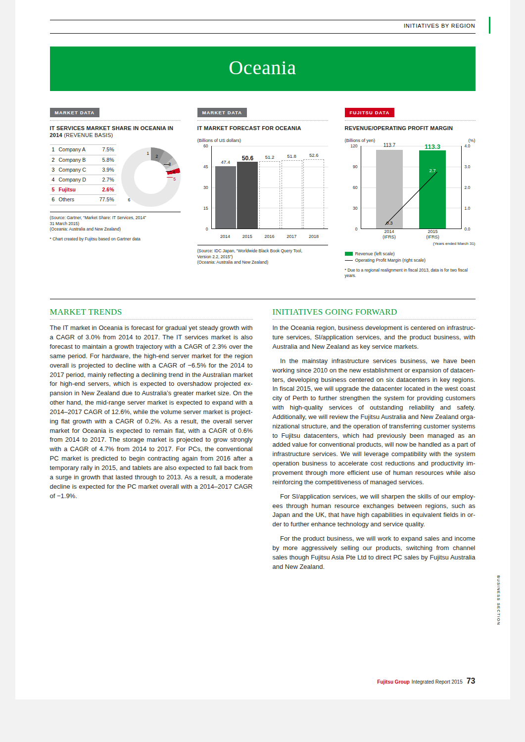INITIATIVES BY REGION
Oceania
MARKET DATA
IT SERVICES MARKET SHARE IN OCEANIA IN 2014 (REVENUE BASIS)
| 1 | Company A | 7.5% |
| 2 | Company B | 5.8% |
| 3 | Company C | 3.9% |
| 4 | Company D | 2.7% |
| 5 | Fujitsu | 2.6% |
| 6 | Others | 77.5% |
1 2 3 4 5 6
(Source: Gartner, “Market Share: IT Services, 2014”
31 March 2015)
(Oceania: Australia and New Zealand)
* Chart created by Fujitsu based on Gartner data
MARKET DATA
IT MARKET FORECAST FOR OCEANIA
(Billions of US dollars)
60 45 30 15 0
47.4
50.6
51.2
51.8
52.6
20142015201620172018
(Source: IDC Japan, “Worldwide Black Book Query Tool,
Version 2.2, 2015”)
(Oceania: Australia and New Zealand)
FUJITSU DATA
REVENUE/OPERATING PROFIT MARGIN
(Billions of yen)(%)
120 90 60 30 0
4.0 3.0 2.0 1.0 0.0
113.7
0.3
113.3
2.7
2014
(IFRS) 2015
(IFRS)
(Years ended March 31)
Revenue (left scale)
Operating Profit Margin (right scale)
* Due to a regional realignment in fiscal 2013, data is for two fiscal years.
MARKET TRENDS
The IT market in Oceania is forecast for gradual yet steady growth with a CAGR of 3.0% from 2014 to 2017. The IT services market is also forecast to maintain a growth trajectory with a CAGR of 2.3% over the same period. For hardware, the high-end server market for the region overall is projected to decline with a CAGR of −6.5% for the 2014 to 2017 period, mainly reflecting a declining trend in the Australian market for high-end servers, which is expected to overshadow projected expansion in New Zealand due to Australia’s greater market size. On the other hand, the mid-range server market is expected to expand with a 2014–2017 CAGR of 12.6%, while the volume server market is projecting flat growth with a CAGR of 0.2%. As a result, the overall server market for Oceania is expected to remain flat, with a CAGR of 0.6% from 2014 to 2017. The storage market is projected to grow strongly with a CAGR of 4.7% from 2014 to 2017. For PCs, the conventional PC market is predicted to begin contracting again from 2016 after a temporary rally in 2015, and tablets are also expected to fall back from a surge in growth that lasted through to 2013. As a result, a moderate decline is expected for the PC market overall with a 2014–2017 CAGR of −1.9%.
INITIATIVES GOING FORWARD
In the Oceania region, business development is centered on infrastructure services, SI/application services, and the product business, with Australia and New Zealand as key service markets.
In the mainstay infrastructure services business, we have been working since 2010 on the new establishment or expansion of datacenters, developing business centered on six datacenters in key regions. In fiscal 2015, we will upgrade the datacenter located in the west coast city of Perth to further strengthen the system for providing customers with high-quality services of outstanding reliability and safety. Additionally, we will review the Fujitsu Australia and New Zealand organizational structure, and the operation of transferring customer systems to Fujitsu datacenters, which had previously been managed as an added value for conventional products, will now be handled as a part of infrastructure services. We will leverage compatibility with the system operation business to accelerate cost reductions and productivity improvement through more efficient use of human resources while also reinforcing the competitiveness of managed services.
For SI/application services, we will sharpen the skills of our employees through human resource exchanges between regions, such as Japan and the UK, that have high capabilities in equivalent fields in order to further enhance technology and service quality.
For the product business, we will work to expand sales and income by more aggressively selling our products, switching from channel sales though Fujitsu Asia Pte Ltd to direct PC sales by Fujitsu Australia and New Zealand.
BUSINESS SECTION
Fujitsu Group Integrated Report 201573